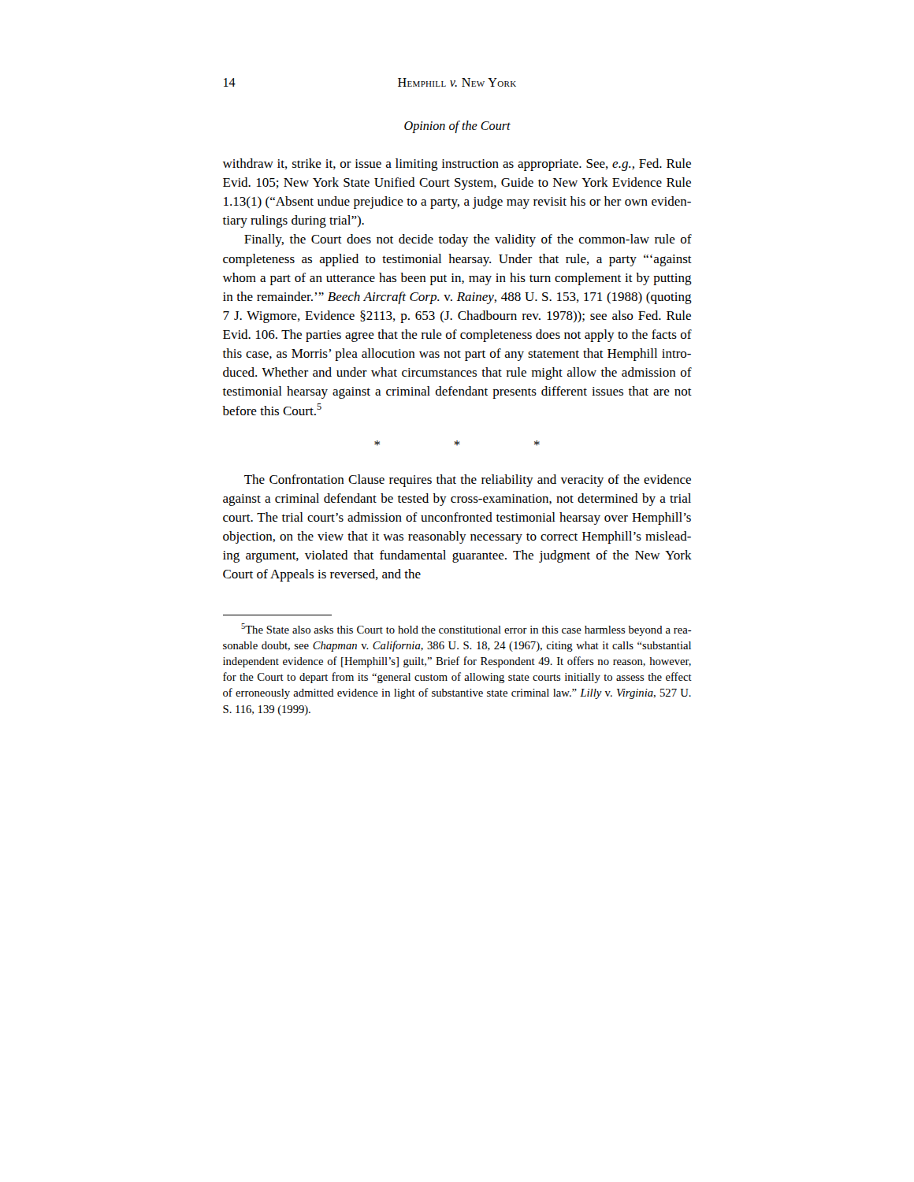14
Hemphill v. New York
Opinion of the Court
withdraw it, strike it, or issue a limiting instruction as appropriate. See, e.g., Fed. Rule Evid. 105; New York State Unified Court System, Guide to New York Evidence Rule 1.13(1) (“Absent undue prejudice to a party, a judge may revisit his or her own evidentiary rulings during trial”).
Finally, the Court does not decide today the validity of the common-law rule of completeness as applied to testimonial hearsay. Under that rule, a party “‘against whom a part of an utterance has been put in, may in his turn complement it by putting in the remainder.’” Beech Aircraft Corp. v. Rainey, 488 U. S. 153, 171 (1988) (quoting 7 J. Wigmore, Evidence §2113, p. 653 (J. Chadbourn rev. 1978)); see also Fed. Rule Evid. 106. The parties agree that the rule of completeness does not apply to the facts of this case, as Morris’ plea allocution was not part of any statement that Hemphill introduced. Whether and under what circumstances that rule might allow the admission of testimonial hearsay against a criminal defendant presents different issues that are not before this Court.5
* * *
The Confrontation Clause requires that the reliability and veracity of the evidence against a criminal defendant be tested by cross-examination, not determined by a trial court. The trial court’s admission of unconfronted testimonial hearsay over Hemphill’s objection, on the view that it was reasonably necessary to correct Hemphill’s misleading argument, violated that fundamental guarantee. The judgment of the New York Court of Appeals is reversed, and the
5The State also asks this Court to hold the constitutional error in this case harmless beyond a reasonable doubt, see Chapman v. California, 386 U. S. 18, 24 (1967), citing what it calls “substantial independent evidence of [Hemphill’s] guilt,” Brief for Respondent 49. It offers no reason, however, for the Court to depart from its “general custom of allowing state courts initially to assess the effect of erroneously admitted evidence in light of substantive state criminal law.” Lilly v. Virginia, 527 U. S. 116, 139 (1999).